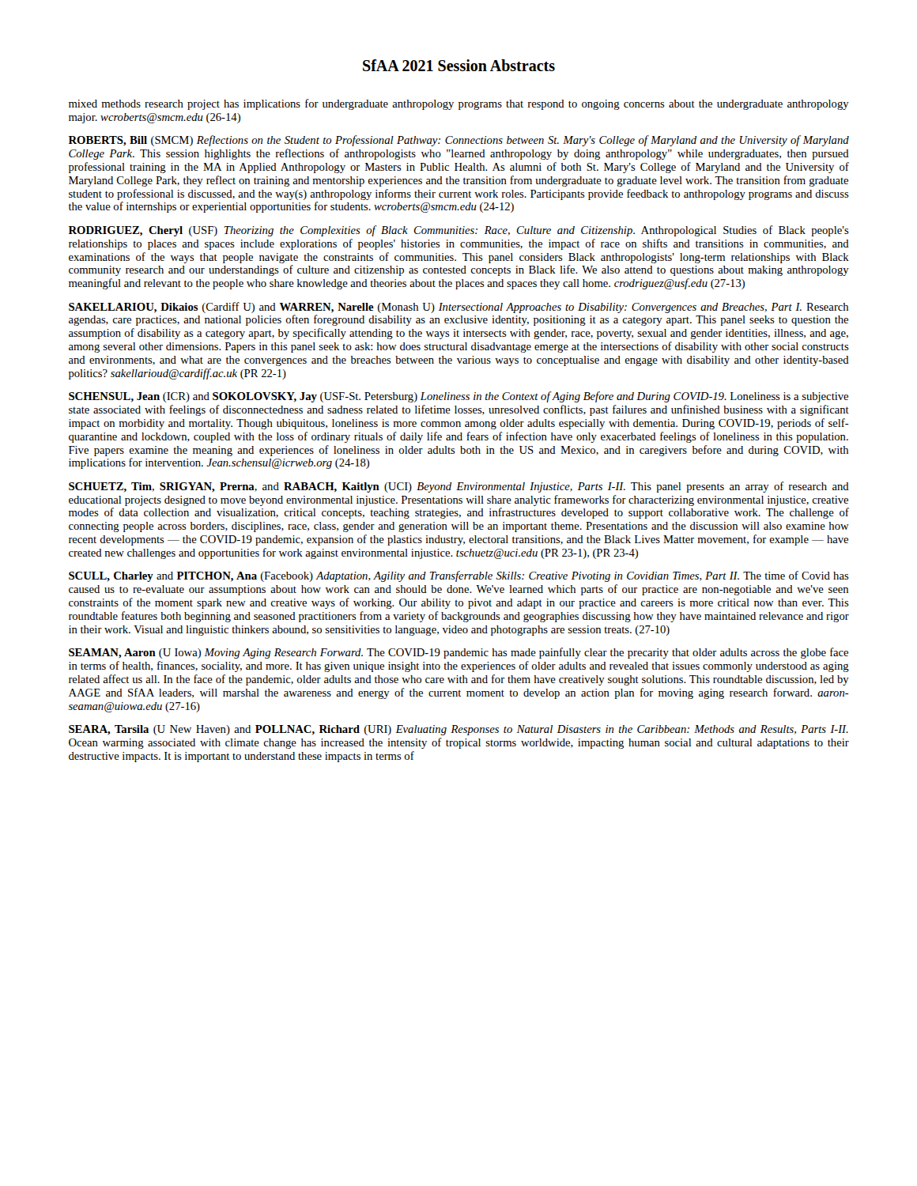SfAA 2021 Session Abstracts
mixed methods research project has implications for undergraduate anthropology programs that respond to ongoing concerns about the undergraduate anthropology major. wcroberts@smcm.edu (26-14)
ROBERTS, Bill (SMCM) Reflections on the Student to Professional Pathway: Connections between St. Mary's College of Maryland and the University of Maryland College Park. This session highlights the reflections of anthropologists who "learned anthropology by doing anthropology" while undergraduates, then pursued professional training in the MA in Applied Anthropology or Masters in Public Health. As alumni of both St. Mary's College of Maryland and the University of Maryland College Park, they reflect on training and mentorship experiences and the transition from undergraduate to graduate level work. The transition from graduate student to professional is discussed, and the way(s) anthropology informs their current work roles. Participants provide feedback to anthropology programs and discuss the value of internships or experiential opportunities for students. wcroberts@smcm.edu (24-12)
RODRIGUEZ, Cheryl (USF) Theorizing the Complexities of Black Communities: Race, Culture and Citizenship. Anthropological Studies of Black people's relationships to places and spaces include explorations of peoples' histories in communities, the impact of race on shifts and transitions in communities, and examinations of the ways that people navigate the constraints of communities. This panel considers Black anthropologists' long-term relationships with Black community research and our understandings of culture and citizenship as contested concepts in Black life. We also attend to questions about making anthropology meaningful and relevant to the people who share knowledge and theories about the places and spaces they call home. crodriguez@usf.edu (27-13)
SAKELLARIOU, Dikaios (Cardiff U) and WARREN, Narelle (Monash U) Intersectional Approaches to Disability: Convergences and Breaches, Part I. Research agendas, care practices, and national policies often foreground disability as an exclusive identity, positioning it as a category apart. This panel seeks to question the assumption of disability as a category apart, by specifically attending to the ways it intersects with gender, race, poverty, sexual and gender identities, illness, and age, among several other dimensions. Papers in this panel seek to ask: how does structural disadvantage emerge at the intersections of disability with other social constructs and environments, and what are the convergences and the breaches between the various ways to conceptualise and engage with disability and other identity-based politics? sakellarioud@cardiff.ac.uk (PR 22-1)
SCHENSUL, Jean (ICR) and SOKOLOVSKY, Jay (USF-St. Petersburg) Loneliness in the Context of Aging Before and During COVID-19. Loneliness is a subjective state associated with feelings of disconnectedness and sadness related to lifetime losses, unresolved conflicts, past failures and unfinished business with a significant impact on morbidity and mortality. Though ubiquitous, loneliness is more common among older adults especially with dementia. During COVID-19, periods of self-quarantine and lockdown, coupled with the loss of ordinary rituals of daily life and fears of infection have only exacerbated feelings of loneliness in this population. Five papers examine the meaning and experiences of loneliness in older adults both in the US and Mexico, and in caregivers before and during COVID, with implications for intervention. Jean.schensul@icrweb.org (24-18)
SCHUETZ, Tim, SRIGYAN, Prerna, and RABACH, Kaitlyn (UCI) Beyond Environmental Injustice, Parts I-II. This panel presents an array of research and educational projects designed to move beyond environmental injustice. Presentations will share analytic frameworks for characterizing environmental injustice, creative modes of data collection and visualization, critical concepts, teaching strategies, and infrastructures developed to support collaborative work. The challenge of connecting people across borders, disciplines, race, class, gender and generation will be an important theme. Presentations and the discussion will also examine how recent developments — the COVID-19 pandemic, expansion of the plastics industry, electoral transitions, and the Black Lives Matter movement, for example — have created new challenges and opportunities for work against environmental injustice. tschuetz@uci.edu (PR 23-1), (PR 23-4)
SCULL, Charley and PITCHON, Ana (Facebook) Adaptation, Agility and Transferrable Skills: Creative Pivoting in Covidian Times, Part II. The time of Covid has caused us to re-evaluate our assumptions about how work can and should be done. We've learned which parts of our practice are non-negotiable and we've seen constraints of the moment spark new and creative ways of working. Our ability to pivot and adapt in our practice and careers is more critical now than ever. This roundtable features both beginning and seasoned practitioners from a variety of backgrounds and geographies discussing how they have maintained relevance and rigor in their work. Visual and linguistic thinkers abound, so sensitivities to language, video and photographs are session treats. (27-10)
SEAMAN, Aaron (U Iowa) Moving Aging Research Forward. The COVID-19 pandemic has made painfully clear the precarity that older adults across the globe face in terms of health, finances, sociality, and more. It has given unique insight into the experiences of older adults and revealed that issues commonly understood as aging related affect us all. In the face of the pandemic, older adults and those who care with and for them have creatively sought solutions. This roundtable discussion, led by AAGE and SfAA leaders, will marshal the awareness and energy of the current moment to develop an action plan for moving aging research forward. aaron-seaman@uiowa.edu (27-16)
SEARA, Tarsila (U New Haven) and POLLNAC, Richard (URI) Evaluating Responses to Natural Disasters in the Caribbean: Methods and Results, Parts I-II. Ocean warming associated with climate change has increased the intensity of tropical storms worldwide, impacting human social and cultural adaptations to their destructive impacts. It is important to understand these impacts in terms of